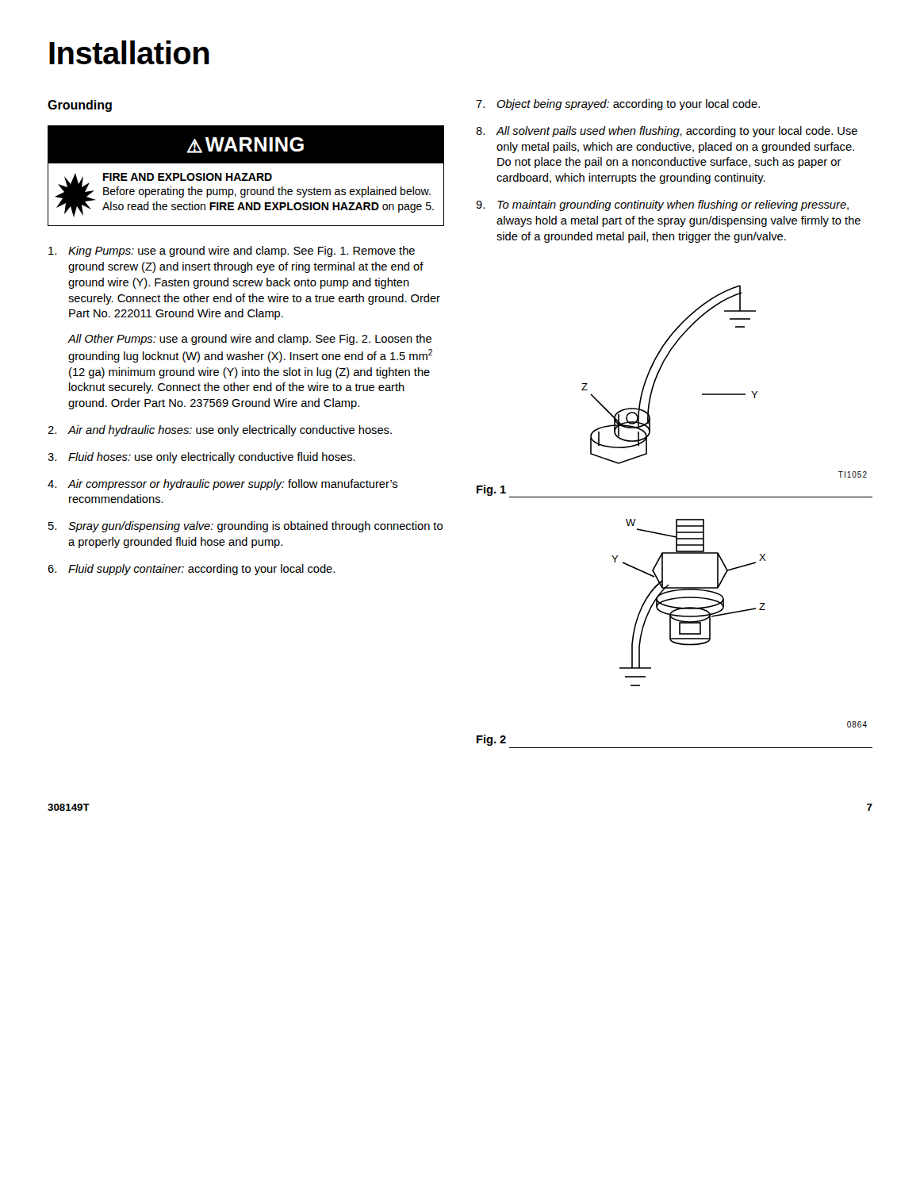Installation
Grounding
⚠WARNING
FIRE AND EXPLOSION HAZARD
Before operating the pump, ground the system as explained below. Also read the section FIRE AND EXPLOSION HAZARD on page 5.
King Pumps: use a ground wire and clamp. See Fig. 1. Remove the ground screw (Z) and insert through eye of ring terminal at the end of ground wire (Y). Fasten ground screw back onto pump and tighten securely. Connect the other end of the wire to a true earth ground. Order Part No. 222011 Ground Wire and Clamp.
All Other Pumps: use a ground wire and clamp. See Fig. 2. Loosen the grounding lug locknut (W) and washer (X). Insert one end of a 1.5 mm2 (12 ga) minimum ground wire (Y) into the slot in lug (Z) and tighten the locknut securely. Connect the other end of the wire to a true earth ground. Order Part No. 237569 Ground Wire and Clamp.
Air and hydraulic hoses: use only electrically conductive hoses.
Fluid hoses: use only electrically conductive fluid hoses.
Air compressor or hydraulic power supply: follow manufacturer’s recommendations.
Spray gun/dispensing valve: grounding is obtained through connection to a properly grounded fluid hose and pump.
Fluid supply container: according to your local code.
Object being sprayed: according to your local code.
All solvent pails used when flushing, according to your local code. Use only metal pails, which are conductive, placed on a grounded surface. Do not place the pail on a nonconductive surface, such as paper or cardboard, which interrupts the grounding continuity.
To maintain grounding continuity when flushing or relieving pressure, always hold a metal part of the spray gun/dispensing valve firmly to the side of a grounded metal pail, then trigger the gun/valve.
Z Y
TI1052
Fig. 1
W X Z Y
0864
Fig. 2
308149T 7